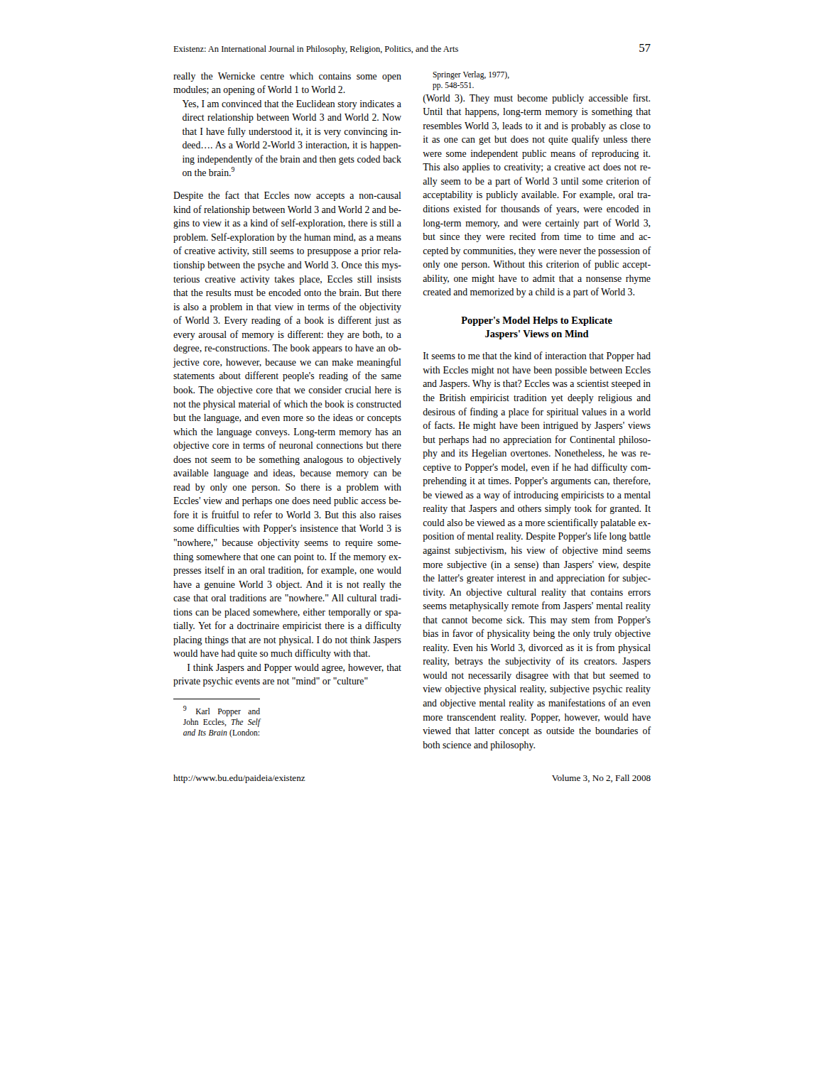Existenz: An International Journal in Philosophy, Religion, Politics, and the Arts 57
really the Wernicke centre which contains some open modules; an opening of World 1 to World 2.
Yes, I am convinced that the Euclidean story indicates a direct relationship between World 3 and World 2. Now that I have fully understood it, it is very convincing indeed…. As a World 2-World 3 interaction, it is happening independently of the brain and then gets coded back on the brain.9
Despite the fact that Eccles now accepts a non-causal kind of relationship between World 3 and World 2 and begins to view it as a kind of self-exploration, there is still a problem. Self-exploration by the human mind, as a means of creative activity, still seems to presuppose a prior relationship between the psyche and World 3. Once this mysterious creative activity takes place, Eccles still insists that the results must be encoded onto the brain. But there is also a problem in that view in terms of the objectivity of World 3. Every reading of a book is different just as every arousal of memory is different: they are both, to a degree, re-constructions. The book appears to have an objective core, however, because we can make meaningful statements about different people's reading of the same book. The objective core that we consider crucial here is not the physical material of which the book is constructed but the language, and even more so the ideas or concepts which the language conveys. Long-term memory has an objective core in terms of neuronal connections but there does not seem to be something analogous to objectively available language and ideas, because memory can be read by only one person. So there is a problem with Eccles' view and perhaps one does need public access before it is fruitful to refer to World 3. But this also raises some difficulties with Popper's insistence that World 3 is "nowhere," because objectivity seems to require something somewhere that one can point to. If the memory expresses itself in an oral tradition, for example, one would have a genuine World 3 object. And it is not really the case that oral traditions are "nowhere." All cultural traditions can be placed somewhere, either temporally or spatially. Yet for a doctrinaire empiricist there is a difficulty placing things that are not physical. I do not think Jaspers would have had quite so much difficulty with that.
I think Jaspers and Popper would agree, however, that private psychic events are not "mind" or "culture"
9 Karl Popper and John Eccles, The Self and Its Brain (London: Springer Verlag, 1977), pp. 548-551.
(World 3). They must become publicly accessible first. Until that happens, long-term memory is something that resembles World 3, leads to it and is probably as close to it as one can get but does not quite qualify unless there were some independent public means of reproducing it. This also applies to creativity; a creative act does not really seem to be a part of World 3 until some criterion of acceptability is publicly available. For example, oral traditions existed for thousands of years, were encoded in long-term memory, and were certainly part of World 3, but since they were recited from time to time and accepted by communities, they were never the possession of only one person. Without this criterion of public acceptability, one might have to admit that a nonsense rhyme created and memorized by a child is a part of World 3.
Popper's Model Helps to Explicate
Jaspers' Views on Mind
It seems to me that the kind of interaction that Popper had with Eccles might not have been possible between Eccles and Jaspers. Why is that? Eccles was a scientist steeped in the British empiricist tradition yet deeply religious and desirous of finding a place for spiritual values in a world of facts. He might have been intrigued by Jaspers' views but perhaps had no appreciation for Continental philosophy and its Hegelian overtones. Nonetheless, he was receptive to Popper's model, even if he had difficulty comprehending it at times. Popper's arguments can, therefore, be viewed as a way of introducing empiricists to a mental reality that Jaspers and others simply took for granted. It could also be viewed as a more scientifically palatable exposition of mental reality. Despite Popper's life long battle against subjectivism, his view of objective mind seems more subjective (in a sense) than Jaspers' view, despite the latter's greater interest in and appreciation for subjectivity. An objective cultural reality that contains errors seems metaphysically remote from Jaspers' mental reality that cannot become sick. This may stem from Popper's bias in favor of physicality being the only truly objective reality. Even his World 3, divorced as it is from physical reality, betrays the subjectivity of its creators. Jaspers would not necessarily disagree with that but seemed to view objective physical reality, subjective psychic reality and objective mental reality as manifestations of an even more transcendent reality. Popper, however, would have viewed that latter concept as outside the boundaries of both science and philosophy.
http://www.bu.edu/paideia/existenz Volume 3, No 2, Fall 2008